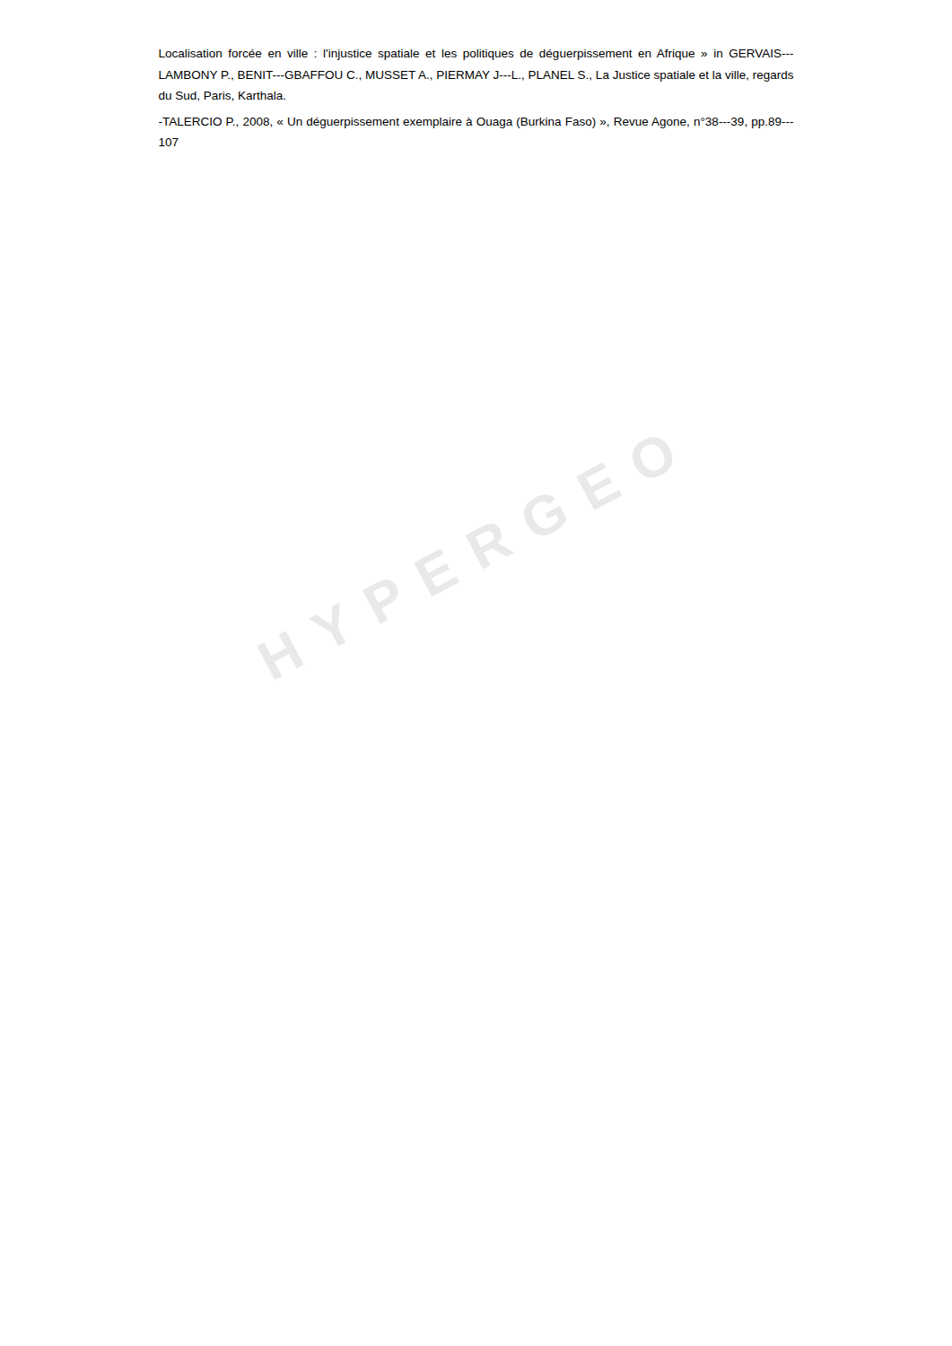HYPERGEO
Localisation forcée en ville : l'injustice spatiale et les politiques de déguerpissement en Afrique » in GERVAIS--‐LAMBONY P., BENIT--‐GBAFFOU C., MUSSET A., PIERMAY J--‐L., PLANEL S., La Justice spatiale et la ville, regards du Sud, Paris, Karthala.
-TALERCIO P., 2008, « Un déguerpissement exemplaire à Ouaga (Burkina Faso) », Revue Agone, n°38--‐39, pp.89--‐107